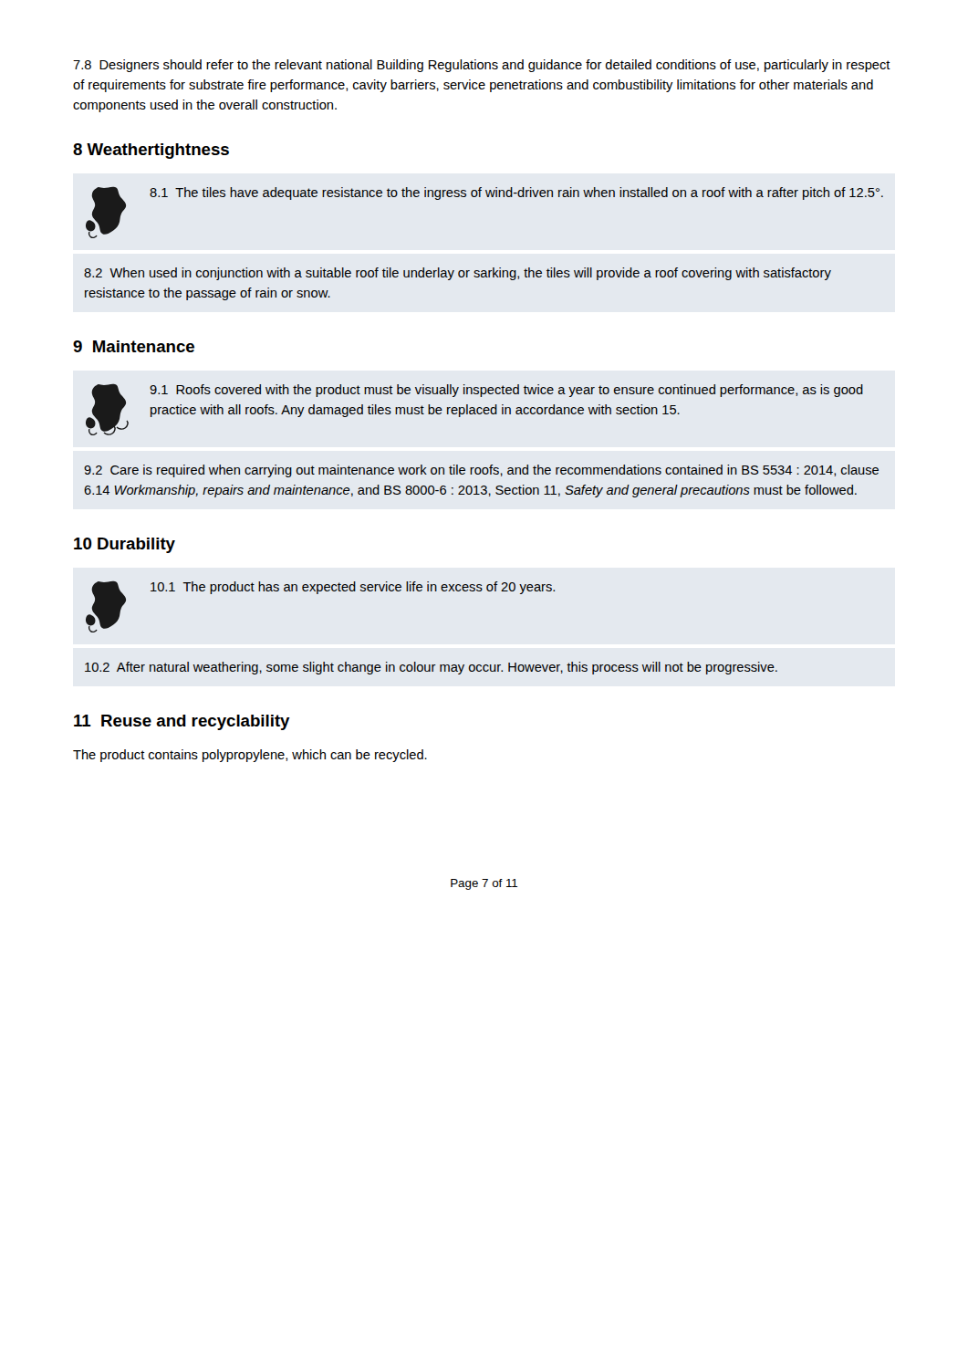7.8 Designers should refer to the relevant national Building Regulations and guidance for detailed conditions of use, particularly in respect of requirements for substrate fire performance, cavity barriers, service penetrations and combustibility limitations for other materials and components used in the overall construction.
8 Weathertightness
8.1 The tiles have adequate resistance to the ingress of wind-driven rain when installed on a roof with a rafter pitch of 12.5°.
8.2 When used in conjunction with a suitable roof tile underlay or sarking, the tiles will provide a roof covering with satisfactory resistance to the passage of rain or snow.
9 Maintenance
9.1 Roofs covered with the product must be visually inspected twice a year to ensure continued performance, as is good practice with all roofs. Any damaged tiles must be replaced in accordance with section 15.
9.2 Care is required when carrying out maintenance work on tile roofs, and the recommendations contained in BS 5534 : 2014, clause 6.14 Workmanship, repairs and maintenance, and BS 8000-6 : 2013, Section 11, Safety and general precautions must be followed.
10 Durability
10.1 The product has an expected service life in excess of 20 years.
10.2 After natural weathering, some slight change in colour may occur. However, this process will not be progressive.
11 Reuse and recyclability
The product contains polypropylene, which can be recycled.
Page 7 of 11